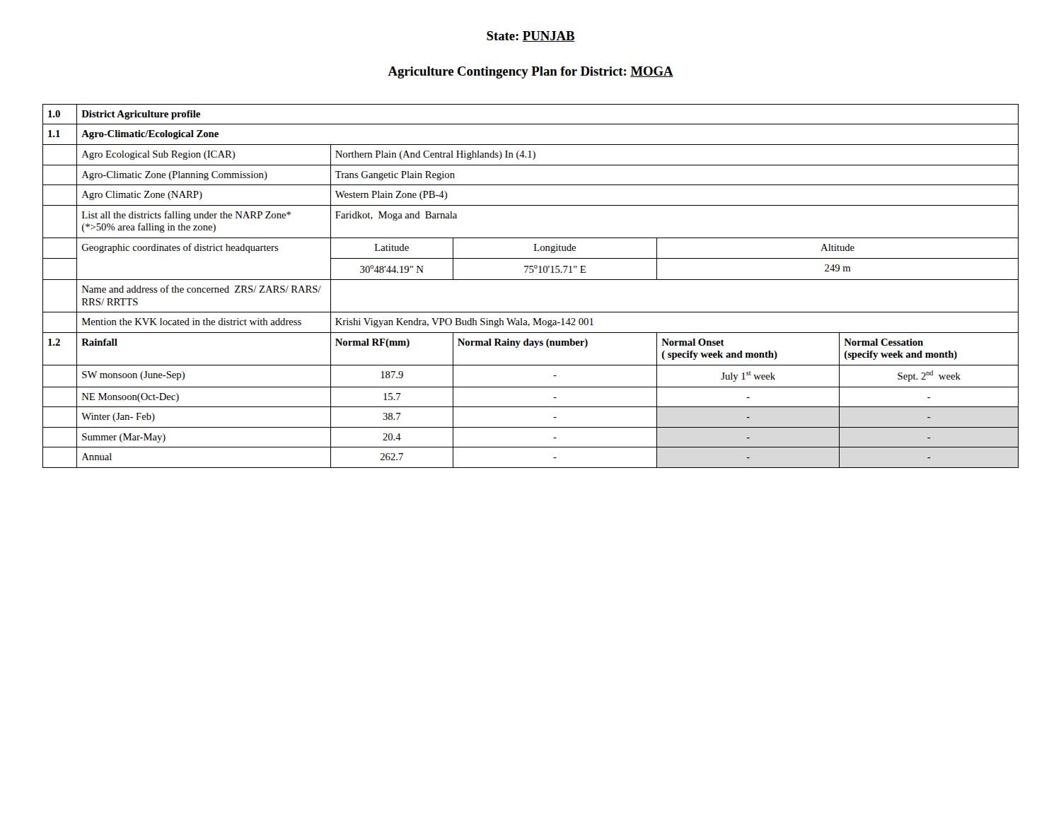State: PUNJAB
Agriculture Contingency Plan for District: MOGA
| 1.0 | District Agriculture profile |
| 1.1 | Agro-Climatic/Ecological Zone |
| | Agro Ecological Sub Region (ICAR) | Northern Plain (And Central Highlands) In (4.1) |
| | Agro-Climatic Zone (Planning Commission) | Trans Gangetic Plain Region |
| | Agro Climatic Zone (NARP) | Western Plain Zone (PB-4) |
| | List all the districts falling under the NARP Zone* (*>50% area falling in the zone) | Faridkot, Moga and Barnala |
| | Geographic coordinates of district headquarters | Latitude | Longitude | Altitude |
| | 30 o 48'44.19" N | 75 o 10'15.71" E | 249 m |
| | Name and address of the concerned ZRS/ ZARS/ RARS/ RRS/ RRTTS | |
| | Mention the KVK located in the district with address | Krishi Vigyan Kendra, VPO Budh Singh Wala, Moga-142 001 |
| 1.2 | Rainfall | Normal RF(mm) | Normal Rainy days (number) | Normal Onset ( specify week and month) | Normal Cessation (specify week and month) |
| | SW monsoon (June-Sep) | 187.9 | - | July 1 st week | Sept. 2 nd week |
| | NE Monsoon(Oct-Dec) | 15.7 | - | - | - |
| | Winter (Jan- Feb) | 38.7 | - | - | - |
| | Summer (Mar-May) | 20.4 | - | - | - |
| | Annual | 262.7 | - | - | - |